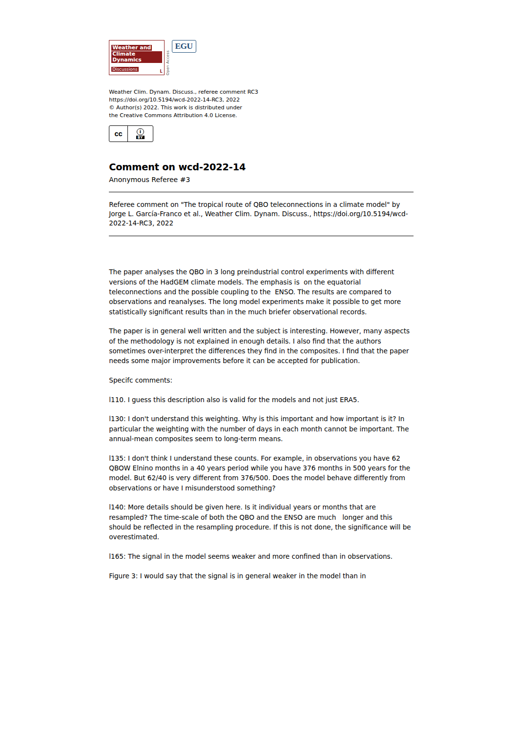Weather and
Climate Dynamics
Discussions
L
Open Access
EGU
Weather Clim. Dynam. Discuss., referee comment RC3
https://doi.org/10.5194/wcd-2022-14-RC3, 2022
© Author(s) 2022. This work is distributed under
the Creative Commons Attribution 4.0 License.
cc
i
BY
Comment on wcd-2022-14
Anonymous Referee #3
Referee comment on "The tropical route of QBO teleconnections in a climate model" by Jorge L. García-Franco et al., Weather Clim. Dynam. Discuss., https://doi.org/10.5194/wcd-2022-14-RC3, 2022
The paper analyses the QBO in 3 long preindustrial control experiments with different versions of the HadGEM climate models. The emphasis is on the equatorial teleconnections and the possible coupling to the ENSO. The results are compared to observations and reanalyses. The long model experiments make it possible to get more statistically significant results than in the much briefer observational records.
The paper is in general well written and the subject is interesting. However, many aspects of the methodology is not explained in enough details. I also find that the authors sometimes over-interpret the differences they find in the composites. I find that the paper needs some major improvements before it can be accepted for publication.
Specifc comments:
l110. I guess this description also is valid for the models and not just ERA5.
l130: I don't understand this weighting. Why is this important and how important is it? In particular the weighting with the number of days in each month cannot be important. The annual-mean composites seem to long-term means.
l135: I don't think I understand these counts. For example, in observations you have 62 QBOW Elnino months in a 40 years period while you have 376 months in 500 years for the model. But 62/40 is very different from 376/500. Does the model behave differently from observations or have I misunderstood something?
l140: More details should be given here. Is it individual years or months that are resampled? The time-scale of both the QBO and the ENSO are much longer and this should be reflected in the resampling procedure. If this is not done, the significance will be overestimated.
l165: The signal in the model seems weaker and more confined than in observations.
Figure 3: I would say that the signal is in general weaker in the model than in